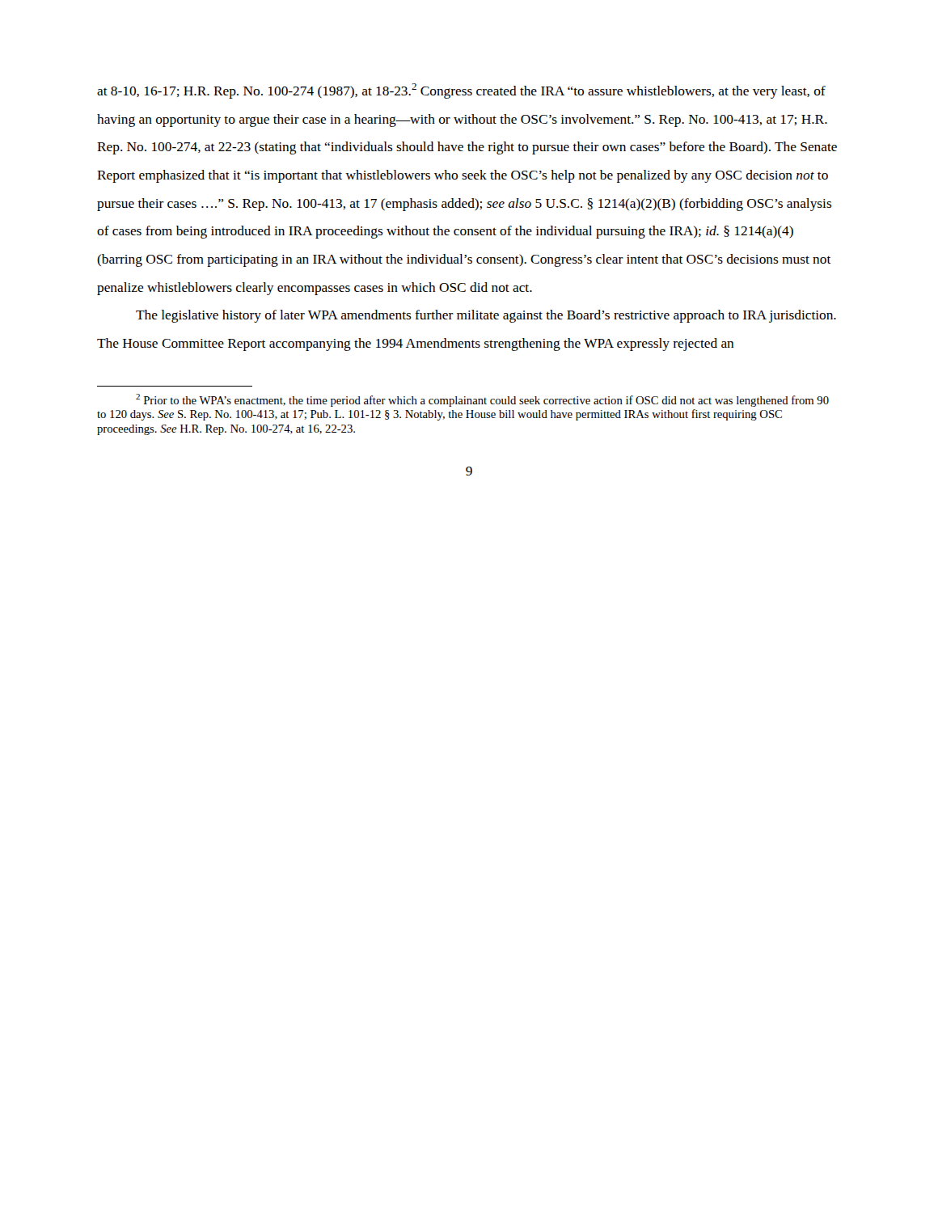at 8-10, 16-17; H.R. Rep. No. 100-274 (1987), at 18-23.2 Congress created the IRA “to assure whistleblowers, at the very least, of having an opportunity to argue their case in a hearing—with or without the OSC’s involvement.” S. Rep. No. 100-413, at 17; H.R. Rep. No. 100-274, at 22-23 (stating that “individuals should have the right to pursue their own cases” before the Board). The Senate Report emphasized that it “is important that whistleblowers who seek the OSC’s help not be penalized by any OSC decision not to pursue their cases ….” S. Rep. No. 100-413, at 17 (emphasis added); see also 5 U.S.C. § 1214(a)(2)(B) (forbidding OSC’s analysis of cases from being introduced in IRA proceedings without the consent of the individual pursuing the IRA); id. § 1214(a)(4) (barring OSC from participating in an IRA without the individual’s consent). Congress’s clear intent that OSC’s decisions must not penalize whistleblowers clearly encompasses cases in which OSC did not act.
The legislative history of later WPA amendments further militate against the Board’s restrictive approach to IRA jurisdiction. The House Committee Report accompanying the 1994 Amendments strengthening the WPA expressly rejected an
2 Prior to the WPA’s enactment, the time period after which a complainant could seek corrective action if OSC did not act was lengthened from 90 to 120 days. See S. Rep. No. 100-413, at 17; Pub. L. 101-12 § 3. Notably, the House bill would have permitted IRAs without first requiring OSC proceedings. See H.R. Rep. No. 100-274, at 16, 22-23.
9